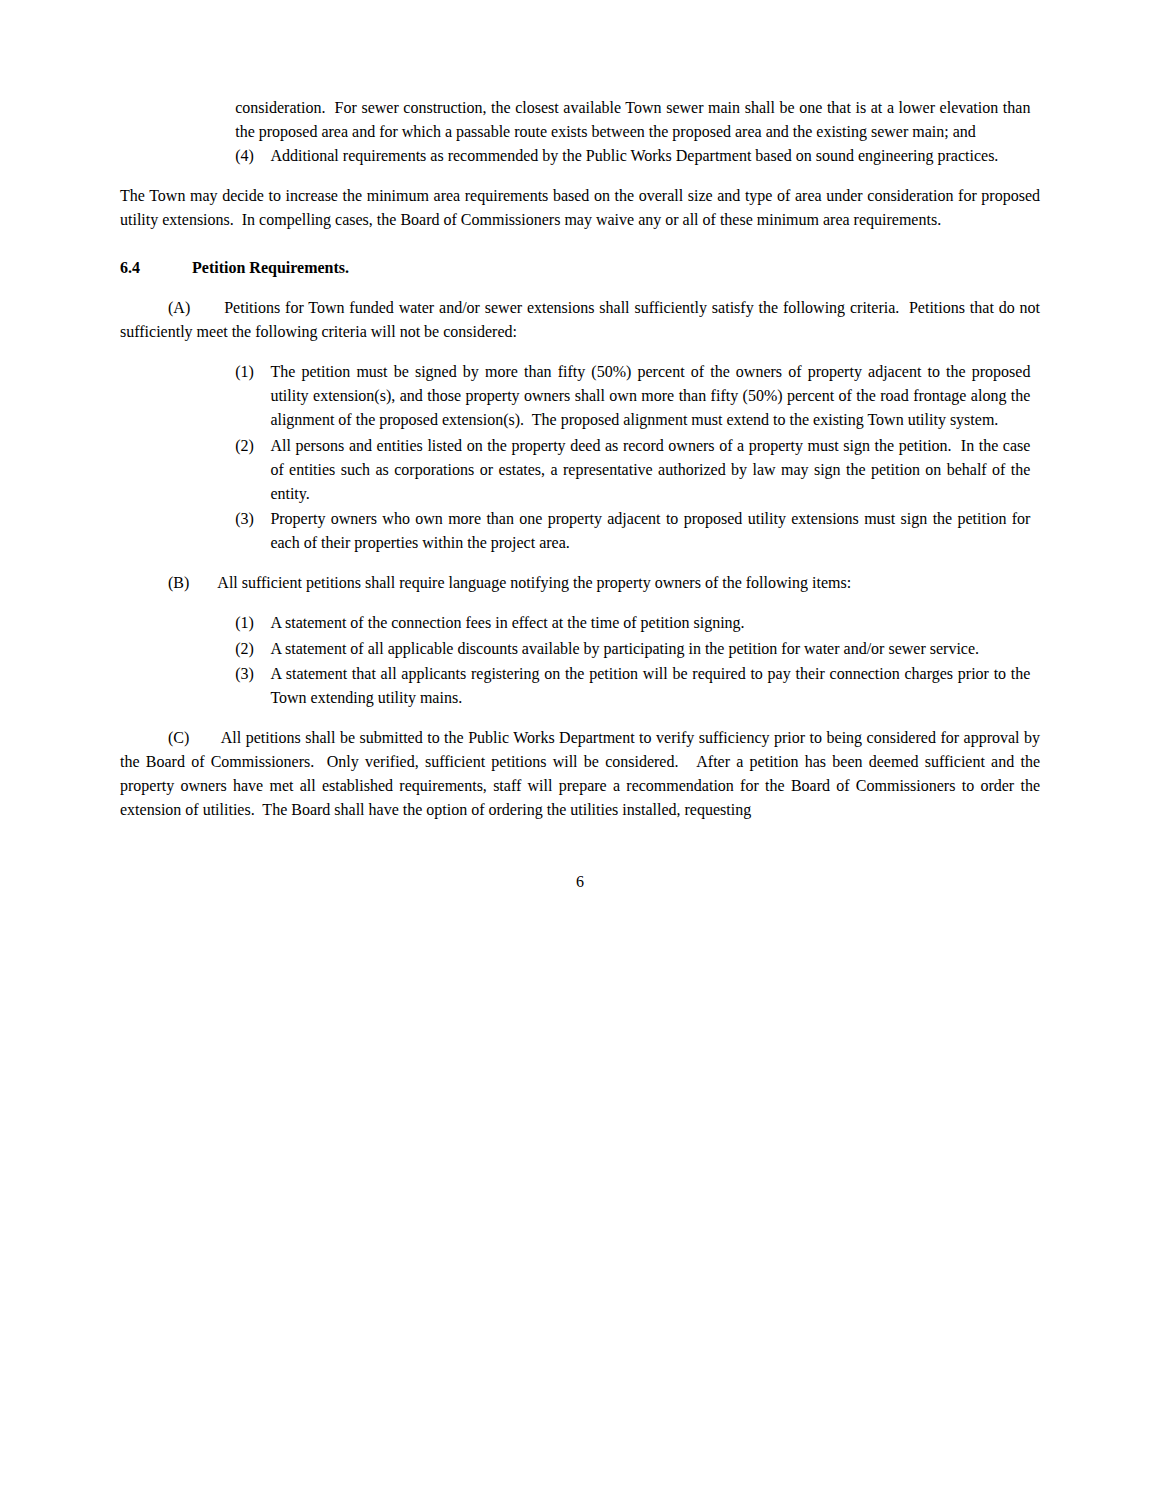consideration. For sewer construction, the closest available Town sewer main shall be one that is at a lower elevation than the proposed area and for which a passable route exists between the proposed area and the existing sewer main; and
(4)
Additional requirements as recommended by the Public Works Department based on sound engineering practices.
The Town may decide to increase the minimum area requirements based on the overall size and type of area under consideration for proposed utility extensions. In compelling cases, the Board of Commissioners may waive any or all of these minimum area requirements.
6.4 Petition Requirements.
(A) Petitions for Town funded water and/or sewer extensions shall sufficiently satisfy the following criteria. Petitions that do not sufficiently meet the following criteria will not be considered:
(1)
The petition must be signed by more than fifty (50%) percent of the owners of property adjacent to the proposed utility extension(s), and those property owners shall own more than fifty (50%) percent of the road frontage along the alignment of the proposed extension(s). The proposed alignment must extend to the existing Town utility system.
(2)
All persons and entities listed on the property deed as record owners of a property must sign the petition. In the case of entities such as corporations or estates, a representative authorized by law may sign the petition on behalf of the entity.
(3)
Property owners who own more than one property adjacent to proposed utility extensions must sign the petition for each of their properties within the project area.
(B) All sufficient petitions shall require language notifying the property owners of the following items:
(1)
A statement of the connection fees in effect at the time of petition signing.
(2)
A statement of all applicable discounts available by participating in the petition for water and/or sewer service.
(3)
A statement that all applicants registering on the petition will be required to pay their connection charges prior to the Town extending utility mains.
(C) All petitions shall be submitted to the Public Works Department to verify sufficiency prior to being considered for approval by the Board of Commissioners. Only verified, sufficient petitions will be considered. After a petition has been deemed sufficient and the property owners have met all established requirements, staff will prepare a recommendation for the Board of Commissioners to order the extension of utilities. The Board shall have the option of ordering the utilities installed, requesting
6